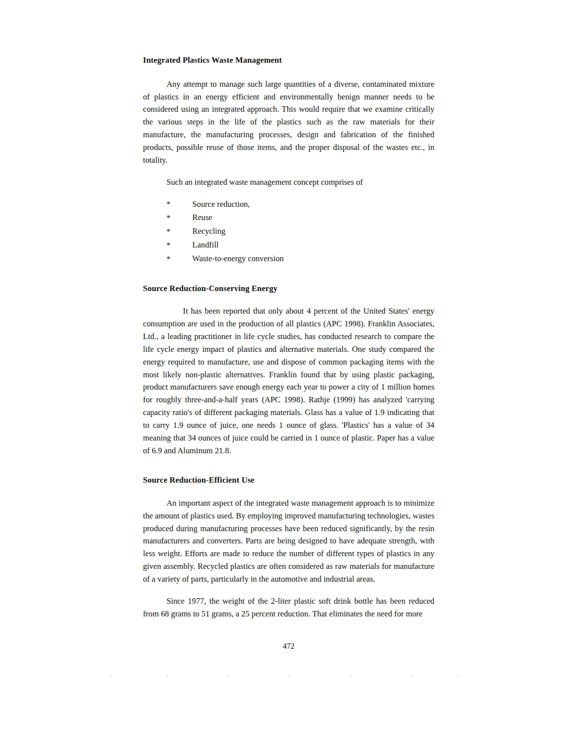Integrated Plastics Waste Management
Any attempt to manage such large quantities of a diverse, contaminated mixture of plastics in an energy efficient and environmentally benign manner needs to be considered using an integrated approach. This would require that we examine critically the various steps in the life of the plastics such as the raw materials for their manufacture, the manufacturing processes, design and fabrication of the finished products, possible reuse of those items, and the proper disposal of the wastes etc., in totality.
Such an integrated waste management concept comprises of
Source reduction,
Reuse
Recycling
Landfill
Waste-to-energy conversion
Source Reduction-Conserving Energy
It has been reported that only about 4 percent of the United States' energy consumption are used in the production of all plastics (APC 1998). Franklin Associates, Ltd., a leading practitioner in life cycle studies, has conducted research to compare the life cycle energy impact of plastics and alternative materials. One study compared the energy required to manufacture, use and dispose of common packaging items with the most likely non-plastic alternatives. Franklin found that by using plastic packaging, product manufacturers save enough energy each year to power a city of 1 million homes for roughly three-and-a-half years (APC 1998). Rathje (1999) has analyzed 'carrying capacity ratio's of different packaging materials. Glass has a value of 1.9 indicating that to carry 1.9 ounce of juice, one needs 1 ounce of glass. 'Plastics' has a value of 34 meaning that 34 ounces of juice could be carried in 1 ounce of plastic. Paper has a value of 6.9 and Aluminum 21.8.
Source Reduction-Efficient Use
An important aspect of the integrated waste management approach is to minimize the amount of plastics used. By employing improved manufacturing technologies, wastes produced during manufacturing processes have been reduced significantly, by the resin manufacturers and converters. Parts are being designed to have adequate strength, with less weight. Efforts are made to reduce the number of different types of plastics in any given assembly. Recycled plastics are often considered as raw materials for manufacture of a variety of parts, particularly in the automotive and industrial areas.
Since 1977, the weight of the 2-liter plastic soft drink bottle has been reduced from 68 grams to 51 grams, a 25 percent reduction. That eliminates the need for more
472
• • • • • • •